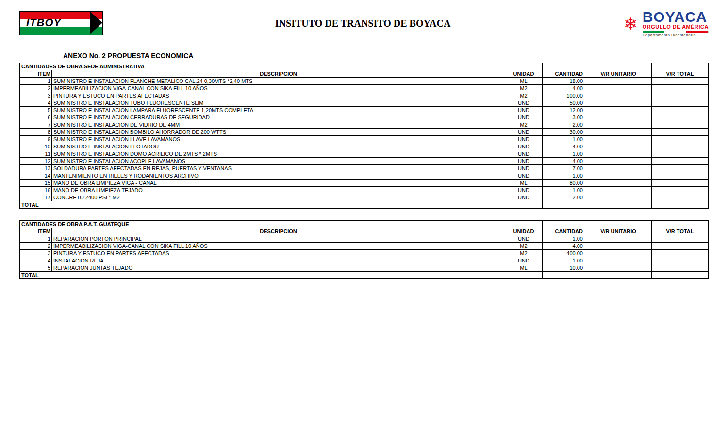ITBOY
INSITUTO DE TRANSITO DE BOYACA
❄
BOYACA
ORGULLO DE AMÉRICA
Departamento Bicentenario
ANEXO No. 2 PROPUESTA ECONOMICA
| CANTIDADES DE OBRA SEDE ADMINISTRATIVA | | | | |
| ITEM | DESCRIPCION | UNIDAD | CANTIDAD | V/R UNITARIO | V/R TOTAL |
| 1 | SUMINISTRO E INSTALACION FLANCHE METALICO CAL.24 0,30MTS *2,40 MTS | ML | 18.00 | | |
| 2 | IMPERMEABILIZACION VIGA-CANAL CON SIKA FILL 10 AÑOS | M2 | 4.00 | | |
| 3 | PINTURA Y ESTUCO EN PARTES AFECTADAS | M2 | 100.00 | | |
| 4 | SUMINISTRO E INSTALACION TUBO FLUORESCENTE SLIM | UND | 50.00 | | |
| 5 | SUMINISTRO E INSTALACION LAMPARA FLUORESCENTE 1,20MTS COMPLETA | UND | 12.00 | | |
| 6 | SUMINISTRO E INSTALACION CERRADURAS DE SEGURIDAD | UND | 3.00 | | |
| 7 | SUMINISTRO E INSTALACION DE VIDRIO DE 4MM | M2 | 2.00 | | |
| 8 | SUMINISTRO E INSTALACION BOMBILO AHORRADOR DE 200 WTTS | UND | 30.00 | | |
| 9 | SUMINISTRO E INSTALACION LLAVE LAVAMANOS | UND | 1.00 | | |
| 10 | SUMINISTRO E INSTALACION FLOTADOR | UND | 4.00 | | |
| 11 | SUMINISTRO E INSTALACION DOMO ACRILICO DE 2MTS * 2MTS | UND | 1.00 | | |
| 12 | SUMINISTRO E INSTALACION ACOPLE LAVAMANOS | UND | 4.00 | | |
| 13 | SOLDADURA PARTES AFECTADAS EN REJAS, PUERTAS Y VENTANAS | UND | 7.00 | | |
| 14 | MANTENIMIENTO EN RIELES Y RODANIENTOS ARCHIVO | UND | 1.00 | | |
| 15 | MANO DE OBRA LIMPIEZA VIGA - CANAL | ML | 80.00 | | |
| 16 | MANO DE OBRA LIMPIEZA TEJADO | UND | 1.00 | | |
| 17 | CONCRETO 2400 PSI * M2 | UND | 2.00 | | |
| TOTAL | | | | |
| CANTIDADES DE OBRA P.A.T. GUATEQUE | | | | |
| ITEM | DESCRIPCION | UNIDAD | CANTIDAD | V/R UNITARIO | V/R TOTAL |
| 1 | REPARACION PORTON PRINCIPAL | UND | 1.00 | | |
| 2 | IMPERMEABILIZACION VIGA-CANAL CON SIKA FILL 10 AÑOS | M2 | 4.00 | | |
| 3 | PINTURA Y ESTUCO EN PARTES AFECTADAS | M2 | 400.00 | | |
| 4 | INSTALACION REJA | UND | 1.00 | | |
| 5 | REPARACION JUNTAS TEJADO | ML | 10.00 | | |
| TOTAL | | | | |